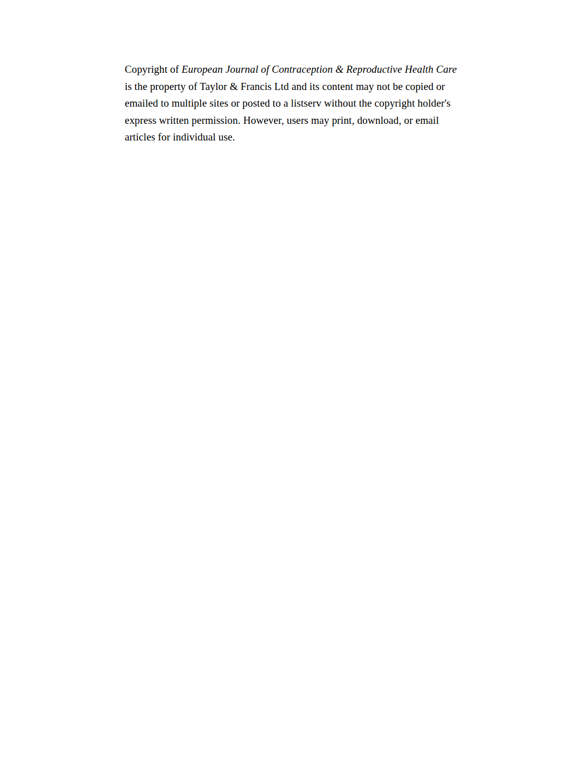Copyright of European Journal of Contraception & Reproductive Health Care is the property of Taylor & Francis Ltd and its content may not be copied or emailed to multiple sites or posted to a listserv without the copyright holder's express written permission. However, users may print, download, or email articles for individual use.